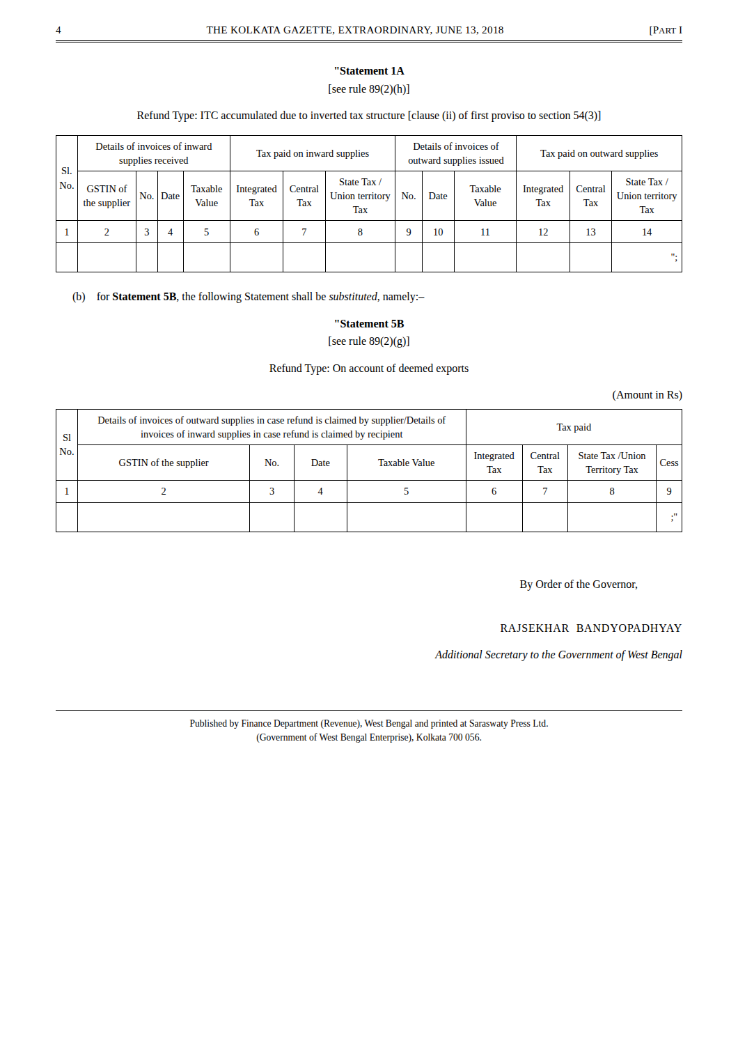4 THE KOLKATA GAZETTE, EXTRAORDINARY, JUNE 13, 2018 [PART I
"Statement 1A
[see rule 89(2)(h)]
Refund Type: ITC accumulated due to inverted tax structure [clause (ii) of first proviso to section 54(3)]
| Sl. No. | Details of invoices of inward supplies received | Tax paid on inward supplies | Details of invoices of outward supplies issued | Tax paid on outward supplies |
| --- | --- | --- | --- | --- |
| GSTIN of the supplier | No. | Date | Taxable Value | Integrated Tax | Central Tax | State Tax / Union territory Tax | No. | Date | Taxable Value | Integrated Tax | Central Tax | State Tax / Union territory Tax |
| 1 | 2 | 3 | 4 | 5 | 6 | 7 | 8 | 9 | 10 | 11 | 12 | 13 | 14 |
| | | | | | | | | | | | | | "; |
(b) for Statement 5B, the following Statement shall be substituted, namely:–
"Statement 5B
[see rule 89(2)(g)]
Refund Type: On account of deemed exports
(Amount in Rs)
| Sl No. | Details of invoices of outward supplies in case refund is claimed by supplier/Details of invoices of inward supplies in case refund is claimed by recipient | Tax paid |
| --- | --- | --- |
| GSTIN of the supplier | No. | Date | Taxable Value | Integrated Tax | Central Tax | State Tax /Union Territory Tax | Cess |
| 1 | 2 | 3 | 4 | 5 | 6 | 7 | 8 | 9 |
| | | | | | | | | ;" |
By Order of the Governor,
RAJSEKHAR BANDYOPADHYAY
Additional Secretary to the Government of West Bengal
Published by Finance Department (Revenue), West Bengal and printed at Saraswaty Press Ltd.
(Government of West Bengal Enterprise), Kolkata 700 056.